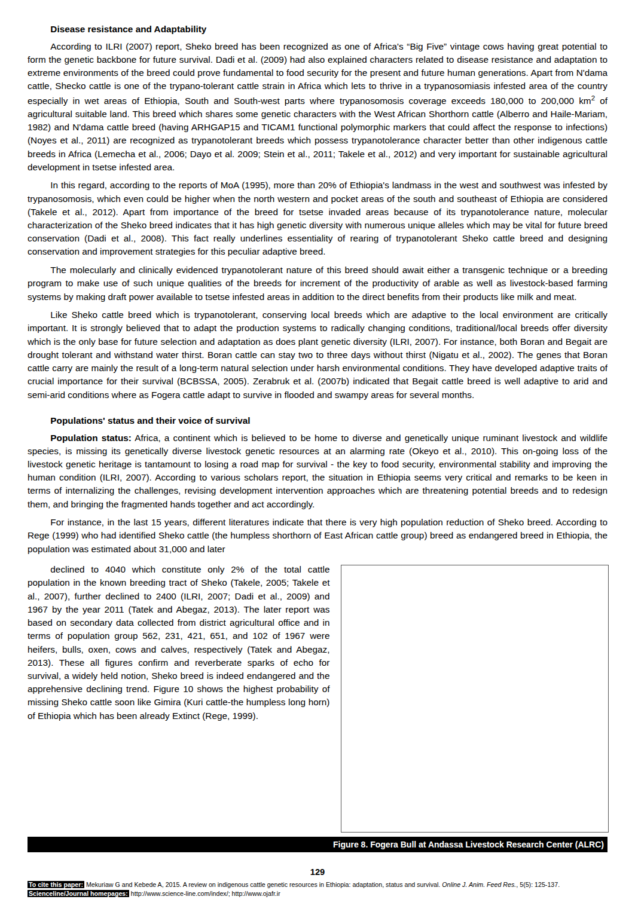Disease resistance and Adaptability
According to ILRI (2007) report, Sheko breed has been recognized as one of Africa's “Big Five” vintage cows having great potential to form the genetic backbone for future survival. Dadi et al. (2009) had also explained characters related to disease resistance and adaptation to extreme environments of the breed could prove fundamental to food security for the present and future human generations. Apart from N'dama cattle, Shecko cattle is one of the trypano-tolerant cattle strain in Africa which lets to thrive in a trypanosomiasis infested area of the country especially in wet areas of Ethiopia, South and South-west parts where trypanosomosis coverage exceeds 180,000 to 200,000 km2 of agricultural suitable land. This breed which shares some genetic characters with the West African Shorthorn cattle (Alberro and Haile-Mariam, 1982) and N'dama cattle breed (having ARHGAP15 and TICAM1 functional polymorphic markers that could affect the response to infections) (Noyes et al., 2011) are recognized as trypanotolerant breeds which possess trypanotolerance character better than other indigenous cattle breeds in Africa (Lemecha et al., 2006; Dayo et al. 2009; Stein et al., 2011; Takele et al., 2012) and very important for sustainable agricultural development in tsetse infested area.
In this regard, according to the reports of MoA (1995), more than 20% of Ethiopia's landmass in the west and southwest was infested by trypanosomosis, which even could be higher when the north western and pocket areas of the south and southeast of Ethiopia are considered (Takele et al., 2012). Apart from importance of the breed for tsetse invaded areas because of its trypanotolerance nature, molecular characterization of the Sheko breed indicates that it has high genetic diversity with numerous unique alleles which may be vital for future breed conservation (Dadi et al., 2008). This fact really underlines essentiality of rearing of trypanotolerant Sheko cattle breed and designing conservation and improvement strategies for this peculiar adaptive breed.
The molecularly and clinically evidenced trypanotolerant nature of this breed should await either a transgenic technique or a breeding program to make use of such unique qualities of the breeds for increment of the productivity of arable as well as livestock-based farming systems by making draft power available to tsetse infested areas in addition to the direct benefits from their products like milk and meat.
Like Sheko cattle breed which is trypanotolerant, conserving local breeds which are adaptive to the local environment are critically important. It is strongly believed that to adapt the production systems to radically changing conditions, traditional/local breeds offer diversity which is the only base for future selection and adaptation as does plant genetic diversity (ILRI, 2007). For instance, both Boran and Begait are drought tolerant and withstand water thirst. Boran cattle can stay two to three days without thirst (Nigatu et al., 2002). The genes that Boran cattle carry are mainly the result of a long-term natural selection under harsh environmental conditions. They have developed adaptive traits of crucial importance for their survival (BCBSSA, 2005). Zerabruk et al. (2007b) indicated that Begait cattle breed is well adaptive to arid and semi-arid conditions where as Fogera cattle adapt to survive in flooded and swampy areas for several months.
Populations' status and their voice of survival
Population status: Africa, a continent which is believed to be home to diverse and genetically unique ruminant livestock and wildlife species, is missing its genetically diverse livestock genetic resources at an alarming rate (Okeyo et al., 2010). This on-going loss of the livestock genetic heritage is tantamount to losing a road map for survival - the key to food security, environmental stability and improving the human condition (ILRI, 2007). According to various scholars report, the situation in Ethiopia seems very critical and remarks to be keen in terms of internalizing the challenges, revising development intervention approaches which are threatening potential breeds and to redesign them, and bringing the fragmented hands together and act accordingly.
For instance, in the last 15 years, different literatures indicate that there is very high population reduction of Sheko breed. According to Rege (1999) who had identified Sheko cattle (the humpless shorthorn of East African cattle group) breed as endangered breed in Ethiopia, the population was estimated about 31,000 and later
declined to 4040 which constitute only 2% of the total cattle population in the known breeding tract of Sheko (Takele, 2005; Takele et al., 2007), further declined to 2400 (ILRI, 2007; Dadi et al., 2009) and 1967 by the year 2011 (Tatek and Abegaz, 2013). The later report was based on secondary data collected from district agricultural office and in terms of population group 562, 231, 421, 651, and 102 of 1967 were heifers, bulls, oxen, cows and calves, respectively (Tatek and Abegaz, 2013). These all figures confirm and reverberate sparks of echo for survival, a widely held notion, Sheko breed is indeed endangered and the apprehensive declining trend. Figure 10 shows the highest probability of missing Sheko cattle soon like Gimira (Kuri cattle-the humpless long horn) of Ethiopia which has been already Extinct (Rege, 1999).
Figure 8. Fogera Bull at Andassa Livestock Research Center (ALRC)
129
To cite this paper: Mekuriaw G and Kebede A, 2015. A review on indigenous cattle genetic resources in Ethiopia: adaptation, status and survival. Online J. Anim. Feed Res., 5(5): 125-137.
Scienceline/Journal homepages: http://www.science-line.com/index/; http://www.ojafr.ir